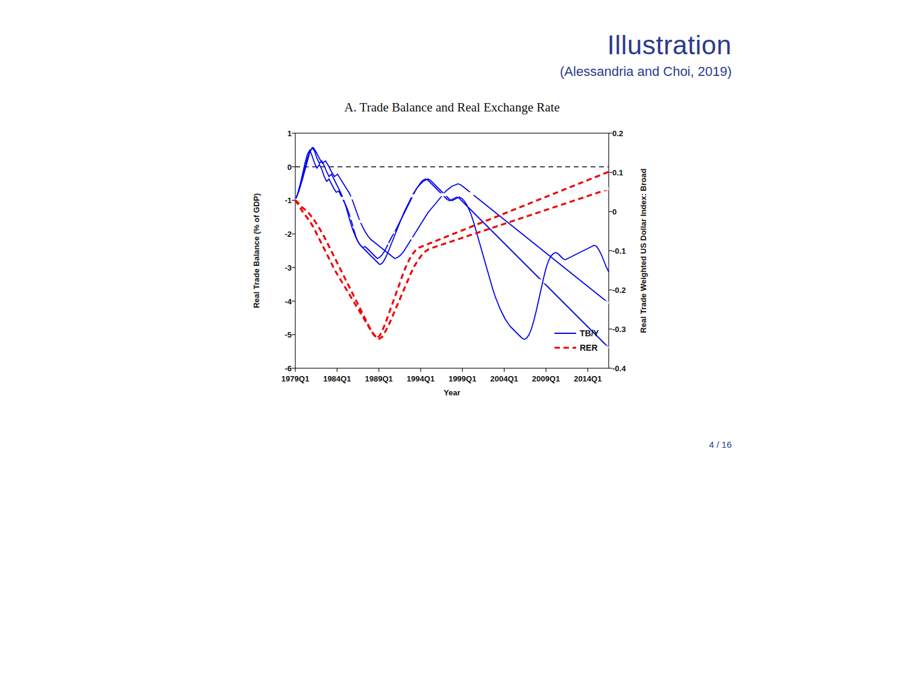Illustration
(Alessandria and Choi, 2019)
A. Trade Balance and Real Exchange Rate
1 0 -1 -2 -3 -4 -5 -6 0.2 0.1 0 -0.1 -0.2 -0.3 -0.4 1979Q1 1984Q1 1989Q1 1994Q1 1999Q1 2004Q1 2009Q1 2014Q1 Year Real Trade Balance (% of GDP) Real Trade Weighted US Dollar Index: Broad TB/Y RER
4 / 16